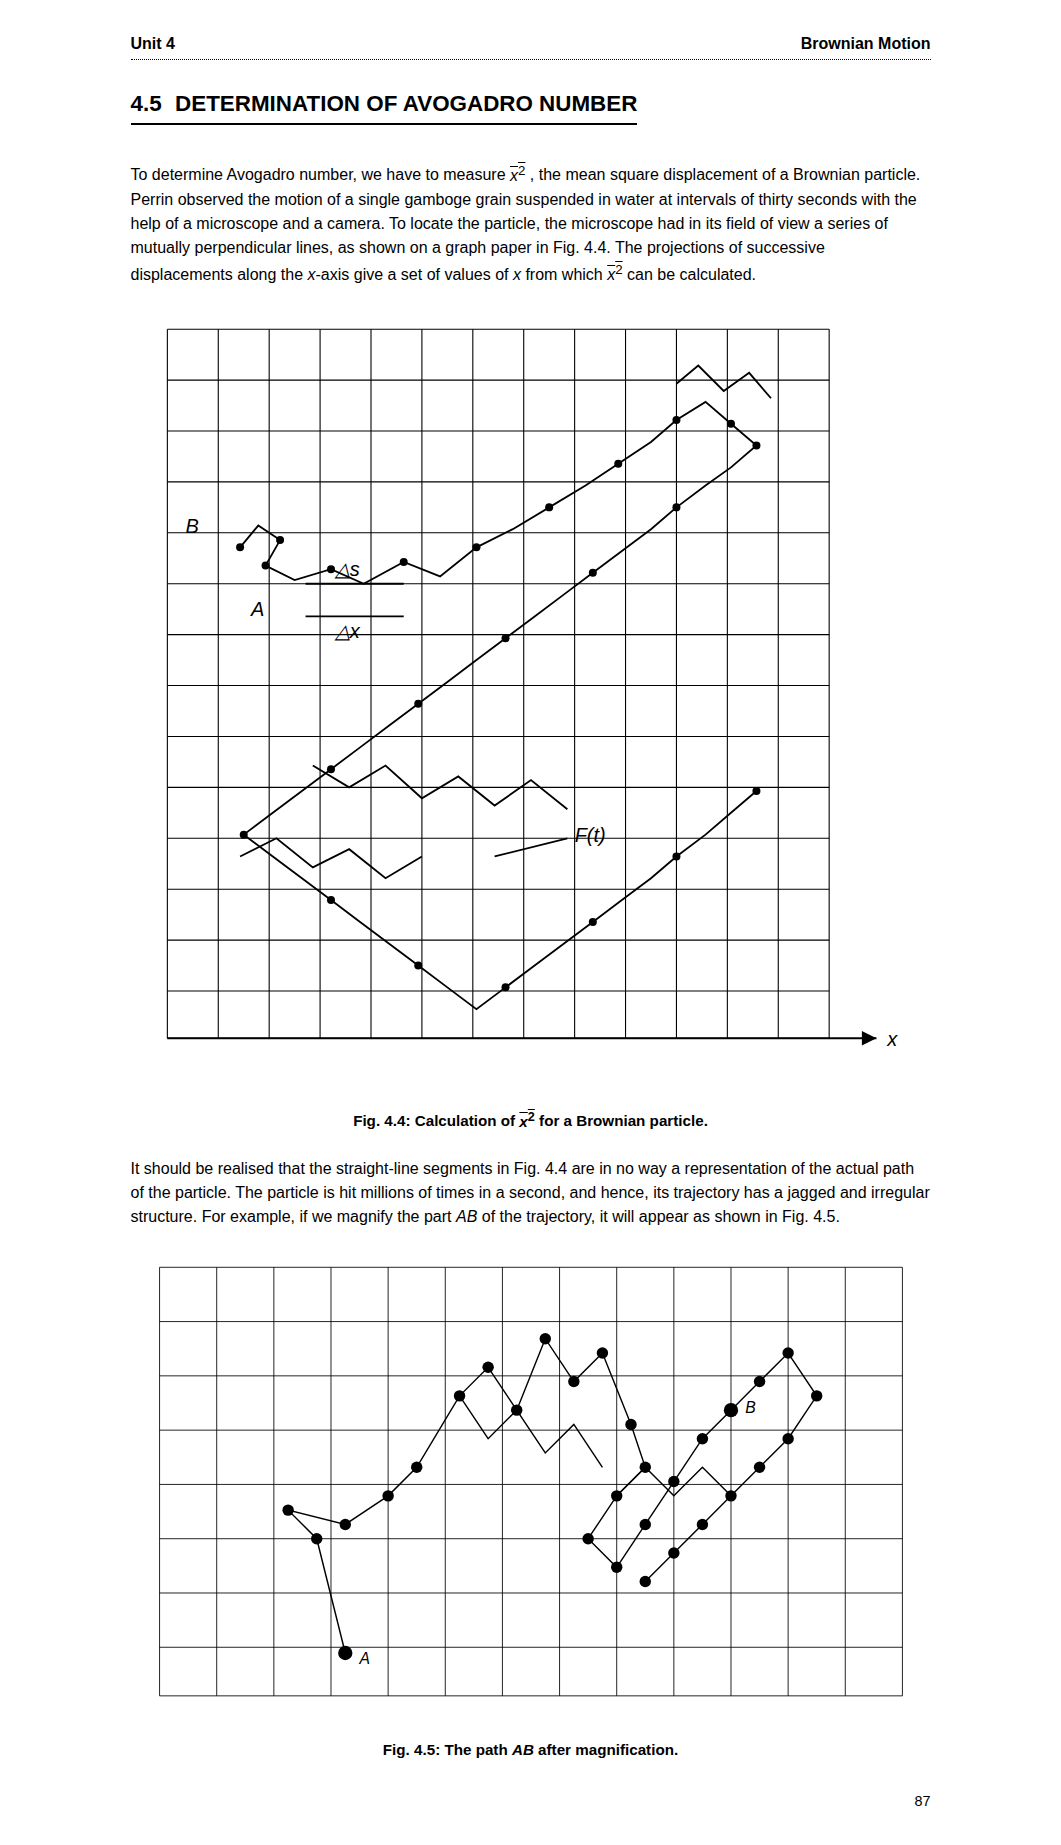Unit 4 Brownian Motion
4.5 DETERMINATION OF AVOGADRO NUMBER
To determine Avogadro number, we have to measure x2 , the mean square displacement of a Brownian particle. Perrin observed the motion of a single gamboge grain suspended in water at intervals of thirty seconds with the help of a microscope and a camera. To locate the particle, the microscope had in its field of view a series of mutually perpendicular lines, as shown on a graph paper in Fig. 4.4. The projections of successive displacements along the x-axis give a set of values of x from which x2 can be calculated.
B A △s △x F(t) x
Fig. 4.4: Calculation of x2 for a Brownian particle.
It should be realised that the straight-line segments in Fig. 4.4 are in no way a representation of the actual path of the particle. The particle is hit millions of times in a second, and hence, its trajectory has a jagged and irregular structure. For example, if we magnify the part AB of the trajectory, it will appear as shown in Fig. 4.5.
A B
Fig. 4.5: The path AB after magnification.
87